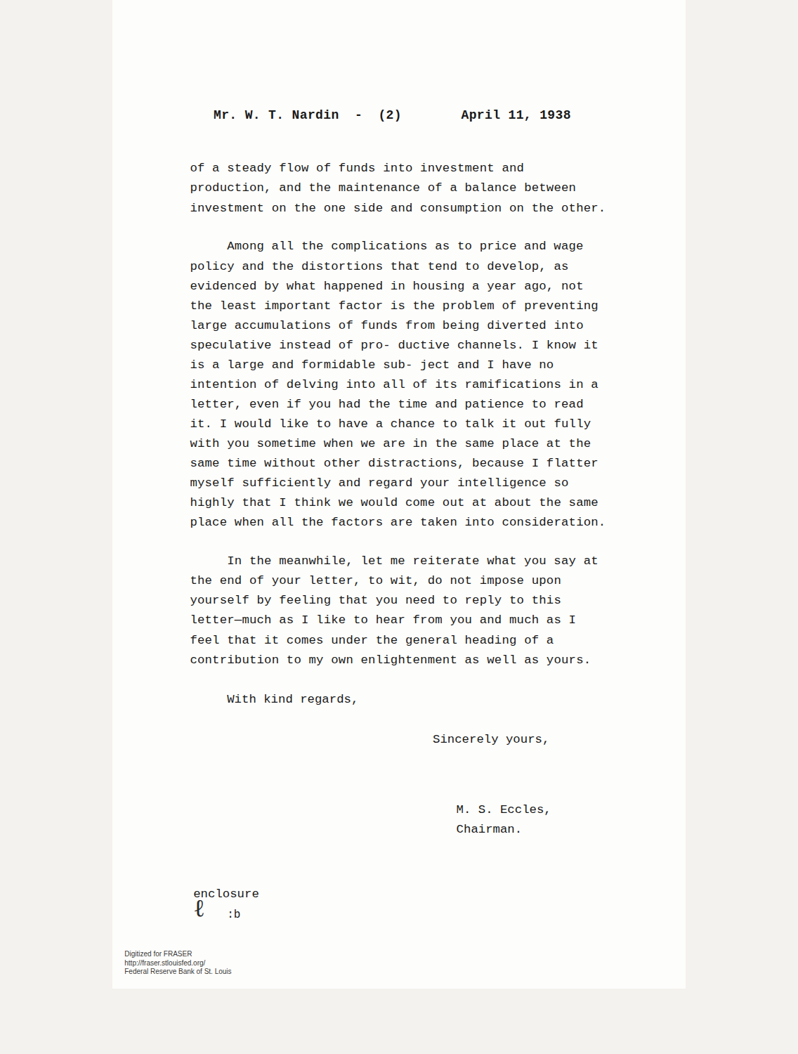Mr. W. T. Nardin - (2) April 11, 1938
of a steady flow of funds into investment and production, and the maintenance of a balance between investment on the one side and consumption on the other.
Among all the complications as to price and wage policy and the distortions that tend to develop, as evidenced by what happened in housing a year ago, not the least important factor is the problem of preventing large accumulations of funds from being diverted into speculative instead of pro- ductive channels. I know it is a large and formidable sub- ject and I have no intention of delving into all of its ramifications in a letter, even if you had the time and patience to read it. I would like to have a chance to talk it out fully with you sometime when we are in the same place at the same time without other distractions, because I flatter myself sufficiently and regard your intelligence so highly that I think we would come out at about the same place when all the factors are taken into consideration.
In the meanwhile, let me reiterate what you say at the end of your letter, to wit, do not impose upon yourself by feeling that you need to reply to this letter—much as I like to hear from you and much as I feel that it comes under the general heading of a contribution to my own enlightenment as well as yours.
With kind regards,
Sincerely yours,
M. S. Eccles,
Chairman.
enclosure
ℓ   :b
Digitized for FRASER
http://fraser.stlouisfed.org/
Federal Reserve Bank of St. Louis